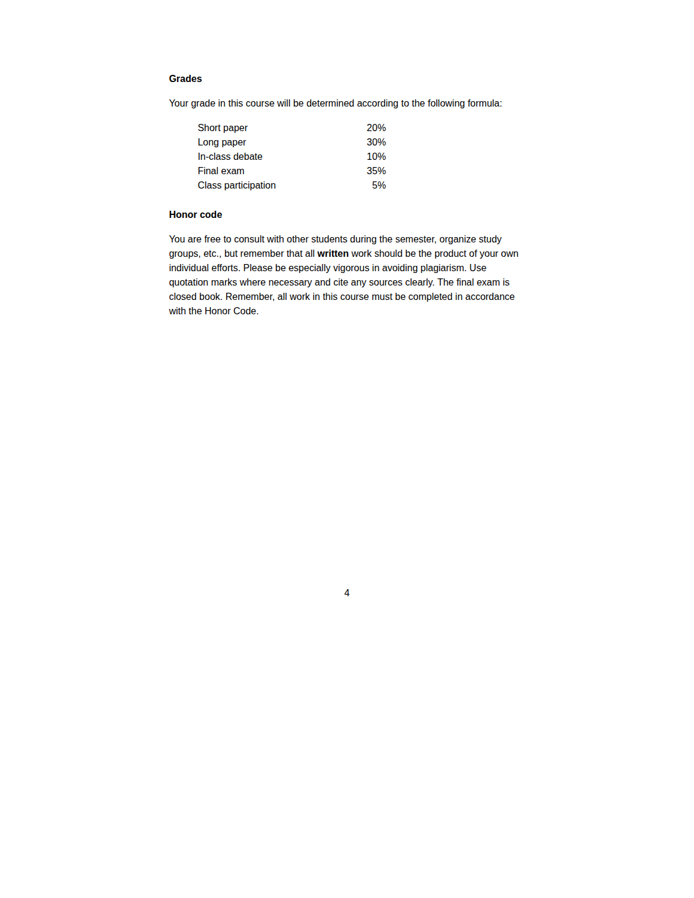Grades
Your grade in this course will be determined according to the following formula:
| Short paper | 20% |
| Long paper | 30% |
| In-class debate | 10% |
| Final exam | 35% |
| Class participation | 5% |
Honor code
You are free to consult with other students during the semester, organize study groups, etc., but remember that all written work should be the product of your own individual efforts. Please be especially vigorous in avoiding plagiarism. Use quotation marks where necessary and cite any sources clearly. The final exam is closed book. Remember, all work in this course must be completed in accordance with the Honor Code.
4